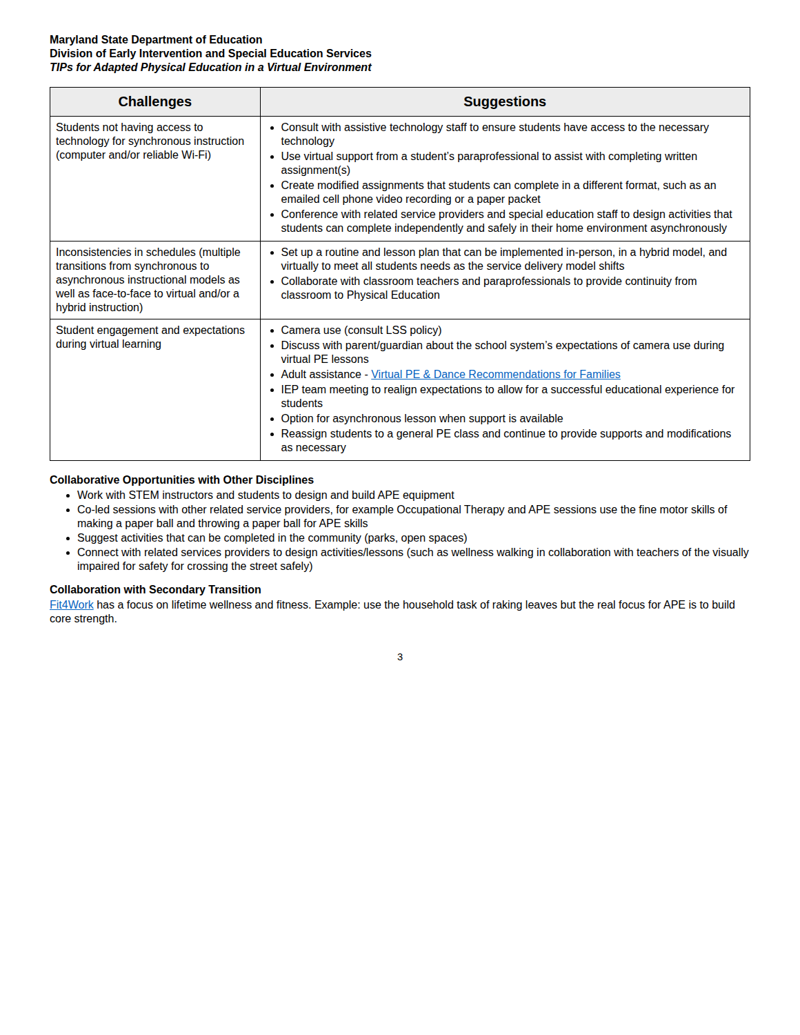Maryland State Department of Education
Division of Early Intervention and Special Education Services
TIPs for Adapted Physical Education in a Virtual Environment
| Challenges | Suggestions |
| --- | --- |
| Students not having access to technology for synchronous instruction (computer and/or reliable Wi-Fi) | Consult with assistive technology staff to ensure students have access to the necessary technology Use virtual support from a student’s paraprofessional to assist with completing written assignment(s) Create modified assignments that students can complete in a different format, such as an emailed cell phone video recording or a paper packet Conference with related service providers and special education staff to design activities that students can complete independently and safely in their home environment asynchronously |
| Inconsistencies in schedules (multiple transitions from synchronous to asynchronous instructional models as well as face-to-face to virtual and/or a hybrid instruction) | Set up a routine and lesson plan that can be implemented in-person, in a hybrid model, and virtually to meet all students needs as the service delivery model shifts Collaborate with classroom teachers and paraprofessionals to provide continuity from classroom to Physical Education |
| Student engagement and expectations during virtual learning | Camera use (consult LSS policy) Discuss with parent/guardian about the school system’s expectations of camera use during virtual PE lessons Adult assistance - Virtual PE & Dance Recommendations for Families IEP team meeting to realign expectations to allow for a successful educational experience for students Option for asynchronous lesson when support is available Reassign students to a general PE class and continue to provide supports and modifications as necessary |
Collaborative Opportunities with Other Disciplines
Work with STEM instructors and students to design and build APE equipment
Co-led sessions with other related service providers, for example Occupational Therapy and APE sessions use the fine motor skills of making a paper ball and throwing a paper ball for APE skills
Suggest activities that can be completed in the community (parks, open spaces)
Connect with related services providers to design activities/lessons (such as wellness walking in collaboration with teachers of the visually impaired for safety for crossing the street safely)
Collaboration with Secondary Transition
Fit4Work has a focus on lifetime wellness and fitness. Example: use the household task of raking leaves but the real focus for APE is to build core strength.
3